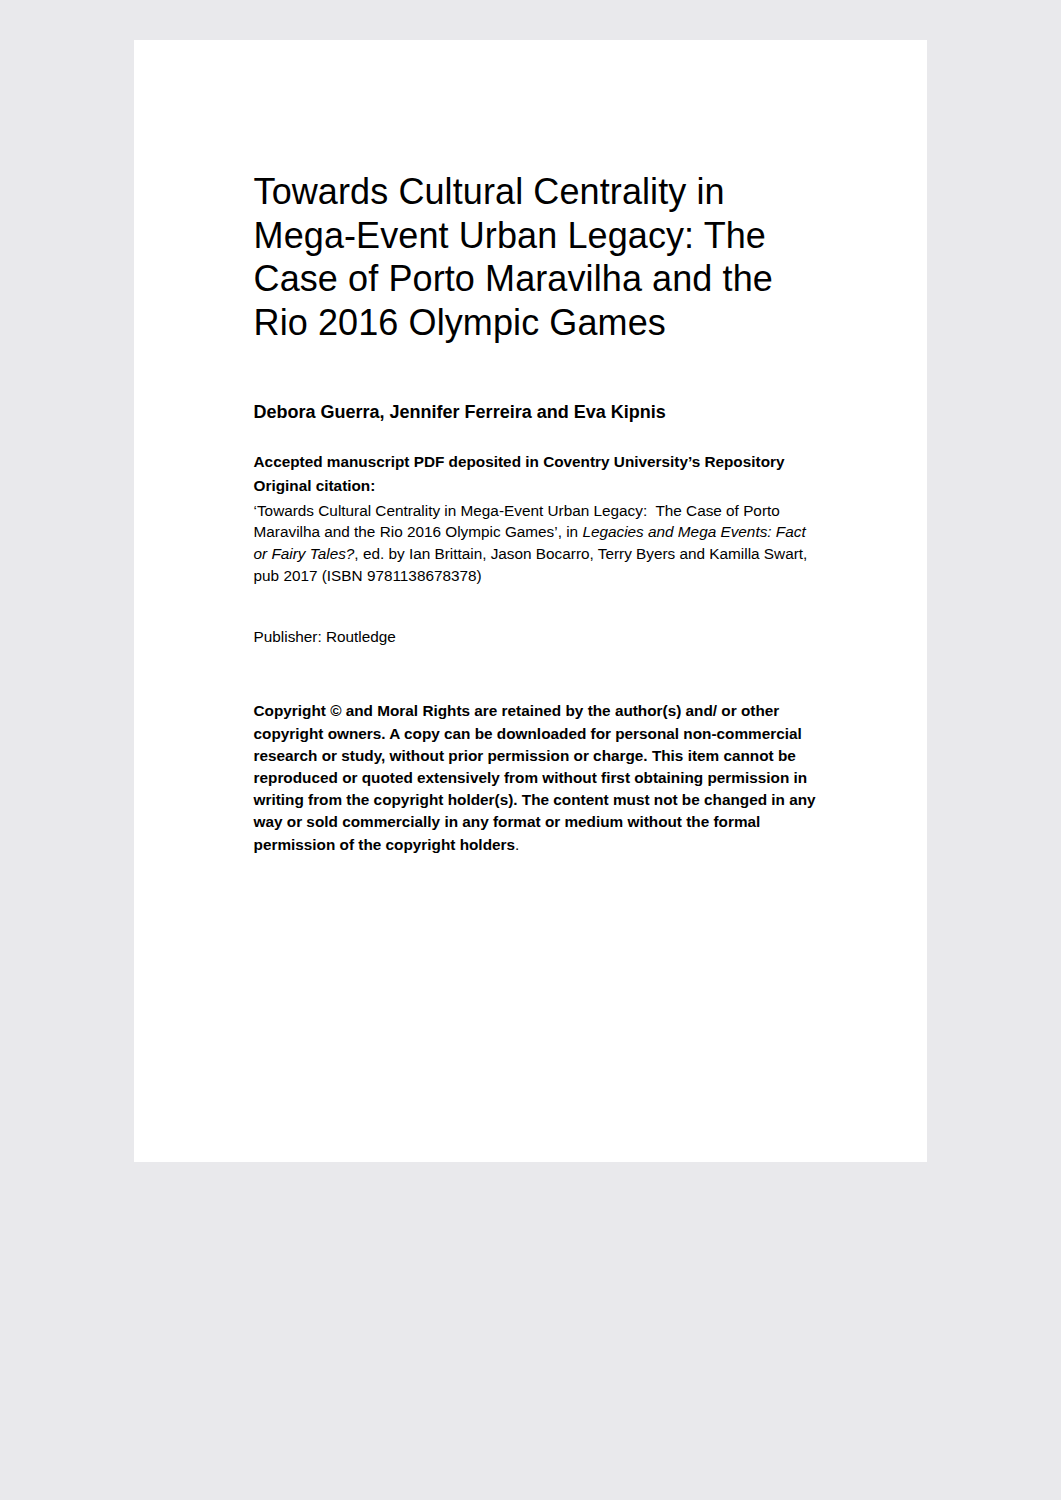Towards Cultural Centrality in Mega-Event Urban Legacy: The Case of Porto Maravilha and the Rio 2016 Olympic Games
Debora Guerra, Jennifer Ferreira and Eva Kipnis
Accepted manuscript PDF deposited in Coventry University’s Repository
Original citation:
‘Towards Cultural Centrality in Mega-Event Urban Legacy: The Case of Porto Maravilha and the Rio 2016 Olympic Games’, in Legacies and Mega Events: Fact or Fairy Tales?, ed. by Ian Brittain, Jason Bocarro, Terry Byers and Kamilla Swart, pub 2017 (ISBN 9781138678378)
Publisher: Routledge
Copyright © and Moral Rights are retained by the author(s) and/ or other copyright owners. A copy can be downloaded for personal non-commercial research or study, without prior permission or charge. This item cannot be reproduced or quoted extensively from without first obtaining permission in writing from the copyright holder(s). The content must not be changed in any way or sold commercially in any format or medium without the formal permission of the copyright holders.